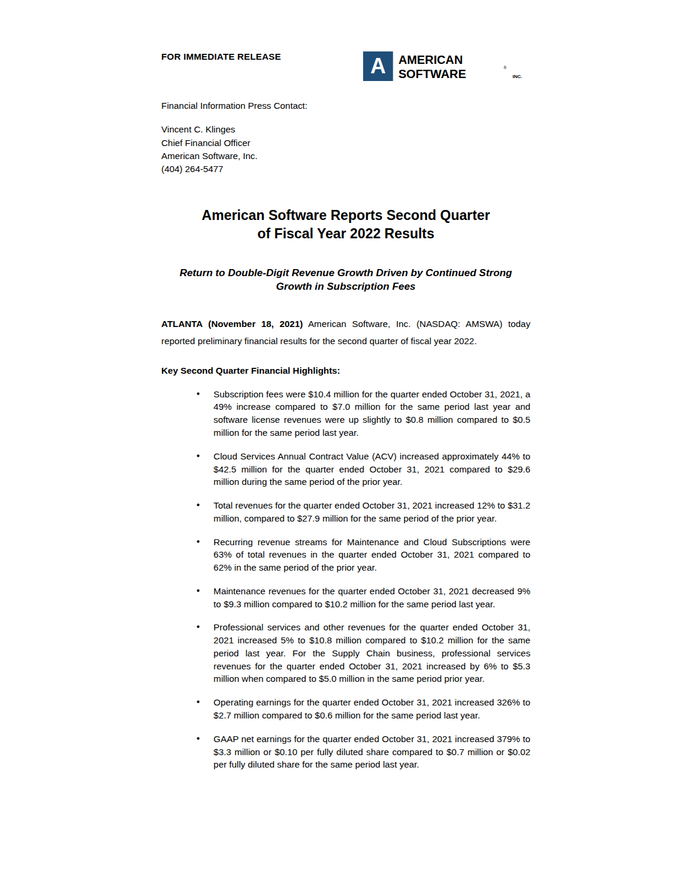FOR IMMEDIATE RELEASE
Financial Information Press Contact:
Vincent C. Klinges
Chief Financial Officer
American Software, Inc.
(404) 264-5477
American Software Reports Second Quarter
of Fiscal Year 2022 Results
Return to Double-Digit Revenue Growth Driven by Continued Strong
Growth in Subscription Fees
ATLANTA (November 18, 2021) American Software, Inc. (NASDAQ: AMSWA) today reported preliminary financial results for the second quarter of fiscal year 2022.
Key Second Quarter Financial Highlights:
Subscription fees were $10.4 million for the quarter ended October 31, 2021, a 49% increase compared to $7.0 million for the same period last year and software license revenues were up slightly to $0.8 million compared to $0.5 million for the same period last year.
Cloud Services Annual Contract Value (ACV) increased approximately 44% to $42.5 million for the quarter ended October 31, 2021 compared to $29.6 million during the same period of the prior year.
Total revenues for the quarter ended October 31, 2021 increased 12% to $31.2 million, compared to $27.9 million for the same period of the prior year.
Recurring revenue streams for Maintenance and Cloud Subscriptions were 63% of total revenues in the quarter ended October 31, 2021 compared to 62% in the same period of the prior year.
Maintenance revenues for the quarter ended October 31, 2021 decreased 9% to $9.3 million compared to $10.2 million for the same period last year.
Professional services and other revenues for the quarter ended October 31, 2021 increased 5% to $10.8 million compared to $10.2 million for the same period last year. For the Supply Chain business, professional services revenues for the quarter ended October 31, 2021 increased by 6% to $5.3 million when compared to $5.0 million in the same period prior year.
Operating earnings for the quarter ended October 31, 2021 increased 326% to $2.7 million compared to $0.6 million for the same period last year.
GAAP net earnings for the quarter ended October 31, 2021 increased 379% to $3.3 million or $0.10 per fully diluted share compared to $0.7 million or $0.02 per fully diluted share for the same period last year.